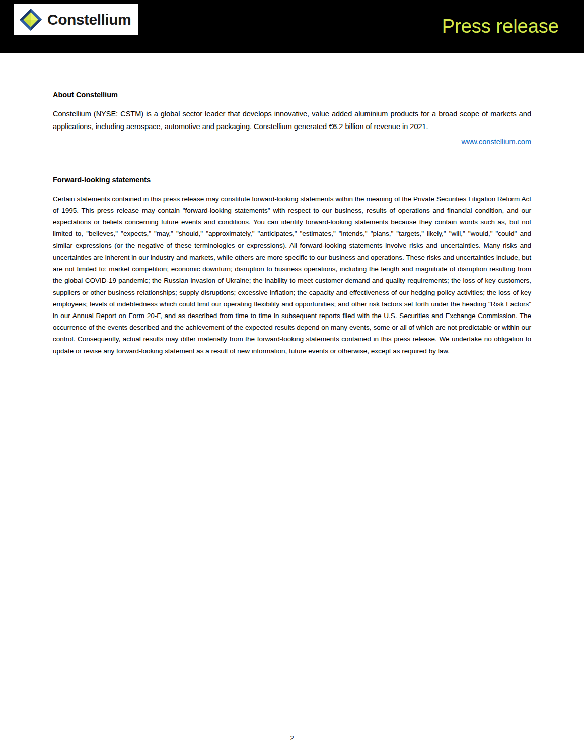Constellium
Press release
About Constellium
Constellium (NYSE: CSTM) is a global sector leader that develops innovative, value added aluminium products for a broad scope of markets and applications, including aerospace, automotive and packaging. Constellium generated €6.2 billion of revenue in 2021.
www.constellium.com
Forward-looking statements
Certain statements contained in this press release may constitute forward-looking statements within the meaning of the Private Securities Litigation Reform Act of 1995. This press release may contain "forward-looking statements" with respect to our business, results of operations and financial condition, and our expectations or beliefs concerning future events and conditions. You can identify forward-looking statements because they contain words such as, but not limited to, "believes," "expects," "may," "should," "approximately," "anticipates," "estimates," "intends," "plans," "targets," likely," "will," "would," "could" and similar expressions (or the negative of these terminologies or expressions). All forward-looking statements involve risks and uncertainties. Many risks and uncertainties are inherent in our industry and markets, while others are more specific to our business and operations. These risks and uncertainties include, but are not limited to: market competition; economic downturn; disruption to business operations, including the length and magnitude of disruption resulting from the global COVID-19 pandemic; the Russian invasion of Ukraine; the inability to meet customer demand and quality requirements; the loss of key customers, suppliers or other business relationships; supply disruptions; excessive inflation; the capacity and effectiveness of our hedging policy activities; the loss of key employees; levels of indebtedness which could limit our operating flexibility and opportunities; and other risk factors set forth under the heading "Risk Factors" in our Annual Report on Form 20-F, and as described from time to time in subsequent reports filed with the U.S. Securities and Exchange Commission. The occurrence of the events described and the achievement of the expected results depend on many events, some or all of which are not predictable or within our control. Consequently, actual results may differ materially from the forward-looking statements contained in this press release. We undertake no obligation to update or revise any forward-looking statement as a result of new information, future events or otherwise, except as required by law.
2